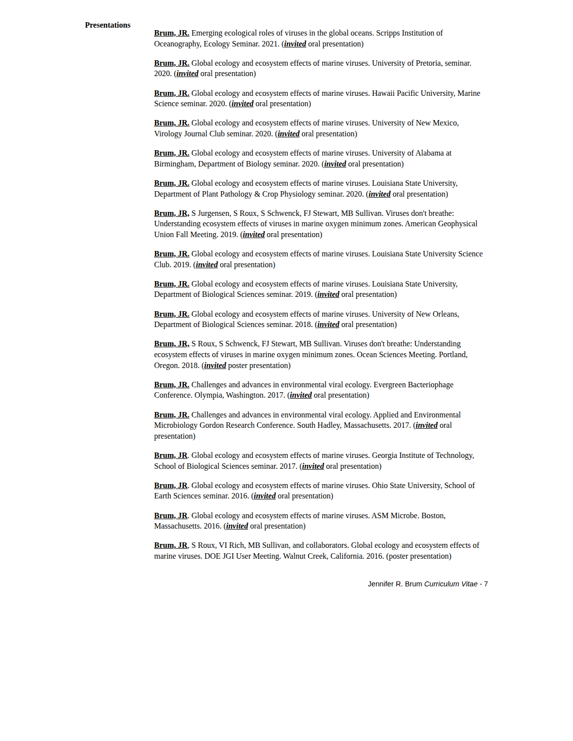Presentations
Brum, JR. Emerging ecological roles of viruses in the global oceans. Scripps Institution of Oceanography, Ecology Seminar. 2021. (invited oral presentation)
Brum, JR. Global ecology and ecosystem effects of marine viruses. University of Pretoria, seminar. 2020. (invited oral presentation)
Brum, JR. Global ecology and ecosystem effects of marine viruses. Hawaii Pacific University, Marine Science seminar. 2020. (invited oral presentation)
Brum, JR. Global ecology and ecosystem effects of marine viruses. University of New Mexico, Virology Journal Club seminar. 2020. (invited oral presentation)
Brum, JR. Global ecology and ecosystem effects of marine viruses. University of Alabama at Birmingham, Department of Biology seminar. 2020. (invited oral presentation)
Brum, JR. Global ecology and ecosystem effects of marine viruses. Louisiana State University, Department of Plant Pathology & Crop Physiology seminar. 2020. (invited oral presentation)
Brum, JR, S Jurgensen, S Roux, S Schwenck, FJ Stewart, MB Sullivan. Viruses don't breathe: Understanding ecosystem effects of viruses in marine oxygen minimum zones. American Geophysical Union Fall Meeting. 2019. (invited oral presentation)
Brum, JR. Global ecology and ecosystem effects of marine viruses. Louisiana State University Science Club. 2019. (invited oral presentation)
Brum, JR. Global ecology and ecosystem effects of marine viruses. Louisiana State University, Department of Biological Sciences seminar. 2019. (invited oral presentation)
Brum, JR. Global ecology and ecosystem effects of marine viruses. University of New Orleans, Department of Biological Sciences seminar. 2018. (invited oral presentation)
Brum, JR, S Roux, S Schwenck, FJ Stewart, MB Sullivan. Viruses don't breathe: Understanding ecosystem effects of viruses in marine oxygen minimum zones. Ocean Sciences Meeting. Portland, Oregon. 2018. (invited poster presentation)
Brum, JR. Challenges and advances in environmental viral ecology. Evergreen Bacteriophage Conference. Olympia, Washington. 2017. (invited oral presentation)
Brum, JR. Challenges and advances in environmental viral ecology. Applied and Environmental Microbiology Gordon Research Conference. South Hadley, Massachusetts. 2017. (invited oral presentation)
Brum, JR. Global ecology and ecosystem effects of marine viruses. Georgia Institute of Technology, School of Biological Sciences seminar. 2017. (invited oral presentation)
Brum, JR. Global ecology and ecosystem effects of marine viruses. Ohio State University, School of Earth Sciences seminar. 2016. (invited oral presentation)
Brum, JR. Global ecology and ecosystem effects of marine viruses. ASM Microbe. Boston, Massachusetts. 2016. (invited oral presentation)
Brum, JR, S Roux, VI Rich, MB Sullivan, and collaborators. Global ecology and ecosystem effects of marine viruses. DOE JGI User Meeting. Walnut Creek, California. 2016. (poster presentation)
Jennifer R. Brum Curriculum Vitae - 7